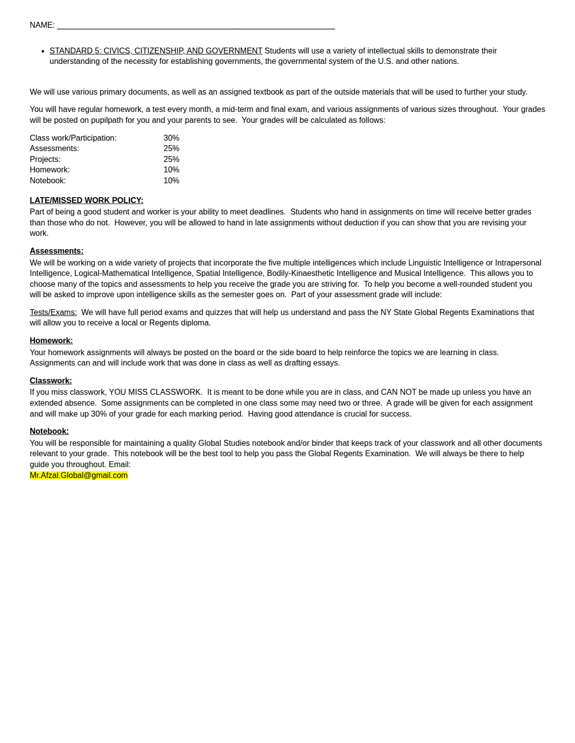NAME: _______________________________________________________________
STANDARD 5: CIVICS, CITIZENSHIP, AND GOVERNMENT Students will use a variety of intellectual skills to demonstrate their understanding of the necessity for establishing governments, the governmental system of the U.S. and other nations.
We will use various primary documents, as well as an assigned textbook as part of the outside materials that will be used to further your study.
You will have regular homework, a test every month, a mid-term and final exam, and various assignments of various sizes throughout. Your grades will be posted on pupilpath for you and your parents to see. Your grades will be calculated as follows:
| Class work/Participation: | 30% |
| Assessments: | 25% |
| Projects: | 25% |
| Homework: | 10% |
| Notebook: | 10% |
LATE/MISSED WORK POLICY:
Part of being a good student and worker is your ability to meet deadlines. Students who hand in assignments on time will receive better grades than those who do not. However, you will be allowed to hand in late assignments without deduction if you can show that you are revising your work.
Assessments:
We will be working on a wide variety of projects that incorporate the five multiple intelligences which include Linguistic Intelligence or Intrapersonal Intelligence, Logical-Mathematical Intelligence, Spatial Intelligence, Bodily-Kinaesthetic Intelligence and Musical Intelligence. This allows you to choose many of the topics and assessments to help you receive the grade you are striving for. To help you become a well-rounded student you will be asked to improve upon intelligence skills as the semester goes on. Part of your assessment grade will include:
Tests/Exams: We will have full period exams and quizzes that will help us understand and pass the NY State Global Regents Examinations that will allow you to receive a local or Regents diploma.
Homework:
Your homework assignments will always be posted on the board or the side board to help reinforce the topics we are learning in class. Assignments can and will include work that was done in class as well as drafting essays.
Classwork:
If you miss classwork, YOU MISS CLASSWORK. It is meant to be done while you are in class, and CAN NOT be made up unless you have an extended absence. Some assignments can be completed in one class some may need two or three. A grade will be given for each assignment and will make up 30% of your grade for each marking period. Having good attendance is crucial for success.
Notebook:
You will be responsible for maintaining a quality Global Studies notebook and/or binder that keeps track of your classwork and all other documents relevant to your grade. This notebook will be the best tool to help you pass the Global Regents Examination. We will always be there to help guide you throughout. Email:
Mr.Afzal.Global@gmail.com